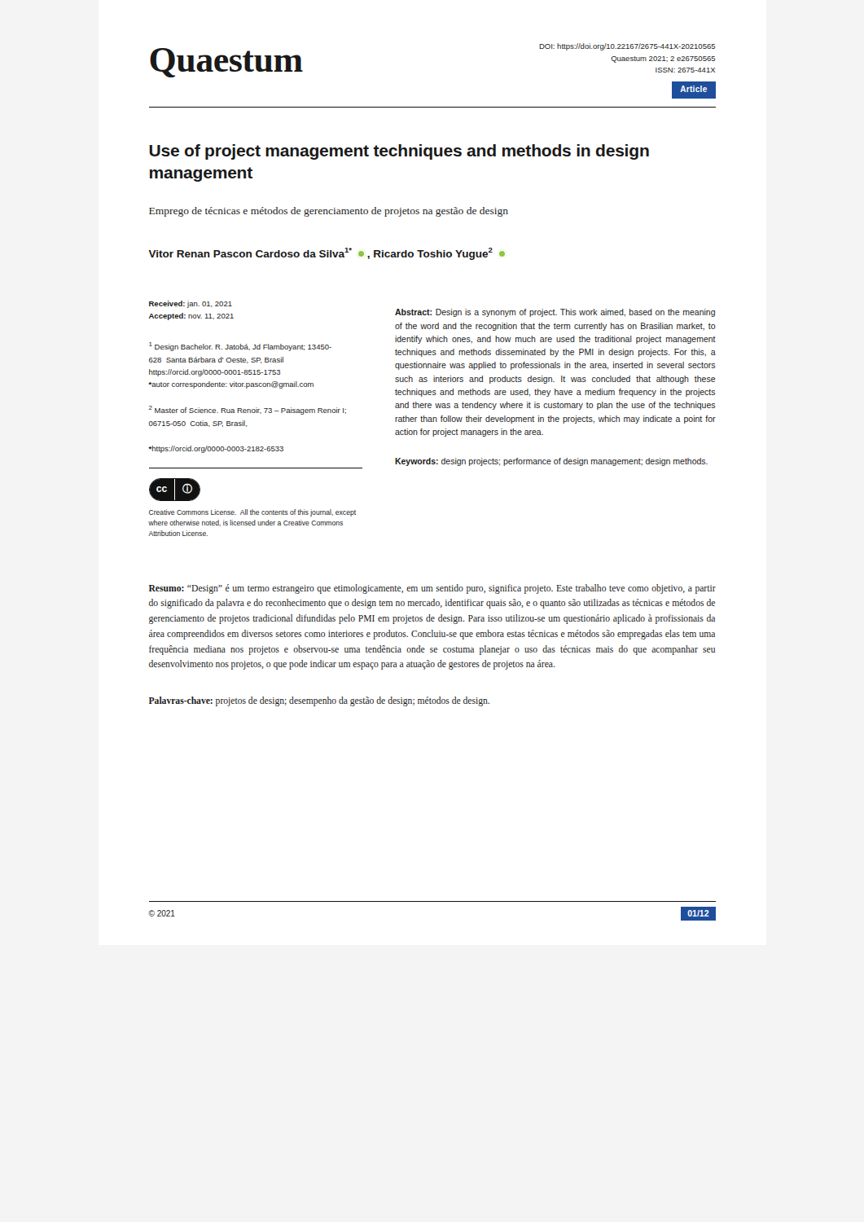Quaestum
DOI: https://doi.org/10.22167/2675-441X-20210565
Quaestum 2021; 2 e26750565
ISSN: 2675-441X
Article
Use of project management techniques and methods in design management
Emprego de técnicas e métodos de gerenciamento de projetos na gestão de design
Vitor Renan Pascon Cardoso da Silva1* , Ricardo Toshio Yugue2
Received: jan. 01, 2021
Accepted: nov. 11, 2021
1 Design Bachelor. R. Jatobá, Jd Flamboyant; 13450-628 Santa Bárbara d' Oeste, SP, Brasil
https://orcid.org/0000-0001-8515-1753
*autor correspondente: vitor.pascon@gmail.com
2 Master of Science. Rua Renoir, 73 – Paisagem Renoir I; 06715-050 Cotia, SP, Brasil,
*https://orcid.org/0000-0003-2182-6533
cc
ⓘ
Creative Commons License. All the contents of this journal, except where otherwise noted, is licensed under a Creative Commons Attribution License.
Abstract: Design is a synonym of project. This work aimed, based on the meaning of the word and the recognition that the term currently has on Brasilian market, to identify which ones, and how much are used the traditional project management techniques and methods disseminated by the PMI in design projects. For this, a questionnaire was applied to professionals in the area, inserted in several sectors such as interiors and products design. It was concluded that although these techniques and methods are used, they have a medium frequency in the projects and there was a tendency where it is customary to plan the use of the techniques rather than follow their development in the projects, which may indicate a point for action for project managers in the area.
Keywords: design projects; performance of design management; design methods.
Resumo: “Design” é um termo estrangeiro que etimologicamente, em um sentido puro, significa projeto. Este trabalho teve como objetivo, a partir do significado da palavra e do reconhecimento que o design tem no mercado, identificar quais são, e o quanto são utilizadas as técnicas e métodos de gerenciamento de projetos tradicional difundidas pelo PMI em projetos de design. Para isso utilizou-se um questionário aplicado à profissionais da área compreendidos em diversos setores como interiores e produtos. Concluiu-se que embora estas técnicas e métodos são empregadas elas tem uma frequência mediana nos projetos e observou-se uma tendência onde se costuma planejar o uso das técnicas mais do que acompanhar seu desenvolvimento nos projetos, o que pode indicar um espaço para a atuação de gestores de projetos na área.
Palavras-chave: projetos de design; desempenho da gestão de design; métodos de design.
© 2021
01/12